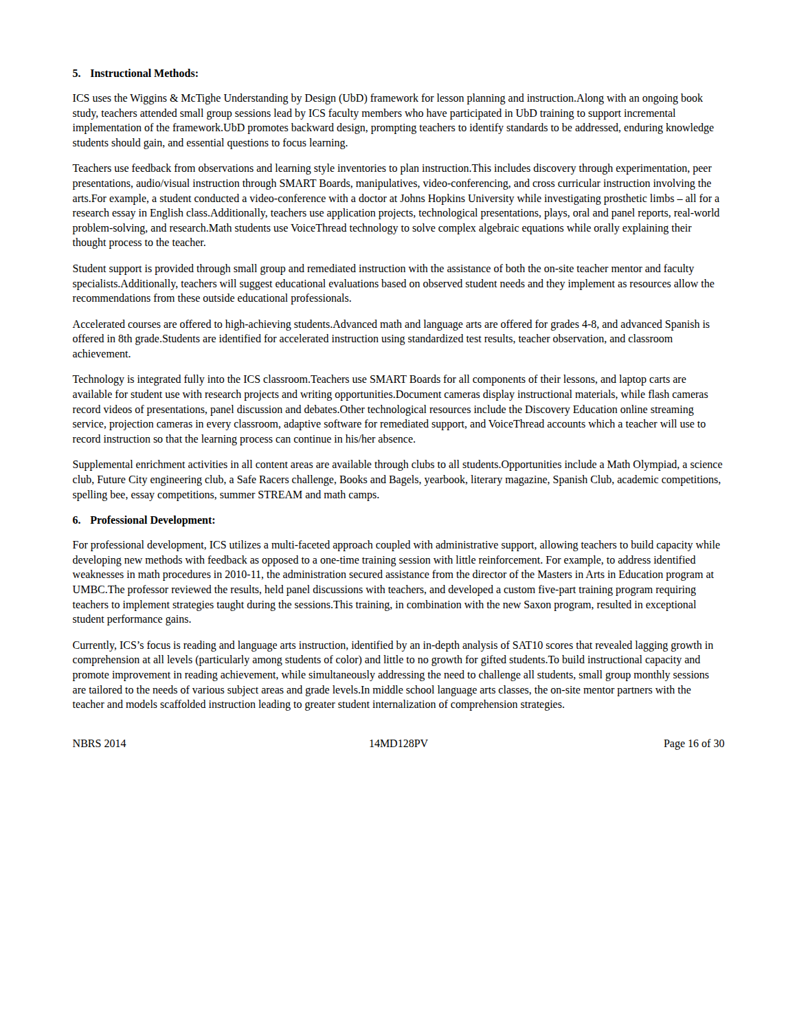5. Instructional Methods:
ICS uses the Wiggins & McTighe Understanding by Design (UbD) framework for lesson planning and instruction.Along with an ongoing book study, teachers attended small group sessions lead by ICS faculty members who have participated in UbD training to support incremental implementation of the framework.UbD promotes backward design, prompting teachers to identify standards to be addressed, enduring knowledge students should gain, and essential questions to focus learning.
Teachers use feedback from observations and learning style inventories to plan instruction.This includes discovery through experimentation, peer presentations, audio/visual instruction through SMART Boards, manipulatives, video-conferencing, and cross curricular instruction involving the arts.For example, a student conducted a video-conference with a doctor at Johns Hopkins University while investigating prosthetic limbs – all for a research essay in English class.Additionally, teachers use application projects, technological presentations, plays, oral and panel reports, real-world problem-solving, and research.Math students use VoiceThread technology to solve complex algebraic equations while orally explaining their thought process to the teacher.
Student support is provided through small group and remediated instruction with the assistance of both the on-site teacher mentor and faculty specialists.Additionally, teachers will suggest educational evaluations based on observed student needs and they implement as resources allow the recommendations from these outside educational professionals.
Accelerated courses are offered to high-achieving students.Advanced math and language arts are offered for grades 4-8, and advanced Spanish is offered in 8th grade.Students are identified for accelerated instruction using standardized test results, teacher observation, and classroom achievement.
Technology is integrated fully into the ICS classroom.Teachers use SMART Boards for all components of their lessons, and laptop carts are available for student use with research projects and writing opportunities.Document cameras display instructional materials, while flash cameras record videos of presentations, panel discussion and debates.Other technological resources include the Discovery Education online streaming service, projection cameras in every classroom, adaptive software for remediated support, and VoiceThread accounts which a teacher will use to record instruction so that the learning process can continue in his/her absence.
Supplemental enrichment activities in all content areas are available through clubs to all students.Opportunities include a Math Olympiad, a science club, Future City engineering club, a Safe Racers challenge, Books and Bagels, yearbook, literary magazine, Spanish Club, academic competitions, spelling bee, essay competitions, summer STREAM and math camps.
6. Professional Development:
For professional development, ICS utilizes a multi-faceted approach coupled with administrative support, allowing teachers to build capacity while developing new methods with feedback as opposed to a one-time training session with little reinforcement. For example, to address identified weaknesses in math procedures in 2010-11, the administration secured assistance from the director of the Masters in Arts in Education program at UMBC.The professor reviewed the results, held panel discussions with teachers, and developed a custom five-part training program requiring teachers to implement strategies taught during the sessions.This training, in combination with the new Saxon program, resulted in exceptional student performance gains.
Currently, ICS’s focus is reading and language arts instruction, identified by an in-depth analysis of SAT10 scores that revealed lagging growth in comprehension at all levels (particularly among students of color) and little to no growth for gifted students.To build instructional capacity and promote improvement in reading achievement, while simultaneously addressing the need to challenge all students, small group monthly sessions are tailored to the needs of various subject areas and grade levels.In middle school language arts classes, the on-site mentor partners with the teacher and models scaffolded instruction leading to greater student internalization of comprehension strategies.
NBRS 2014 14MD128PV Page 16 of 30